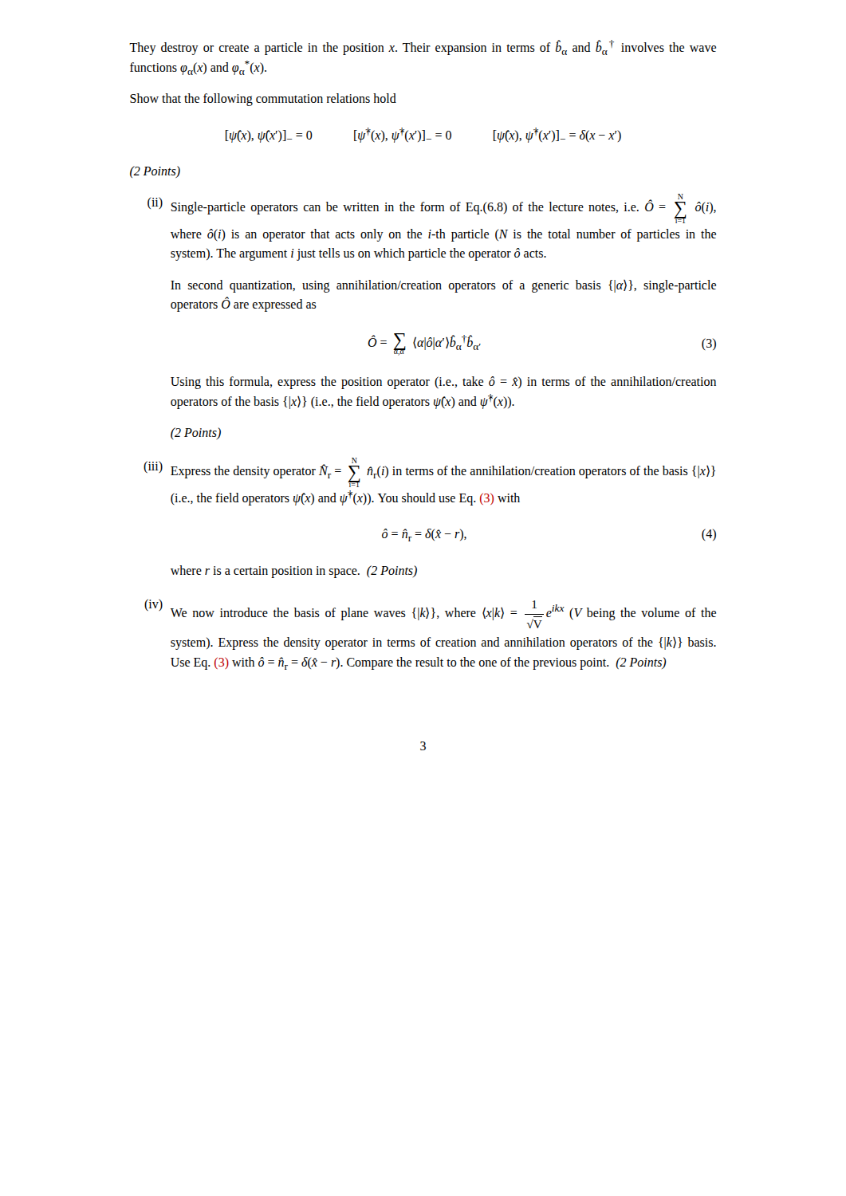They destroy or create a particle in the position x. Their expansion in terms of b̂α and b̂α† involves the wave functions φα(x) and φα*(x).
Show that the following commutation relations hold
[ψ̂(x), ψ̂(x′)]− = 0 [ψ̂†(x), ψ̂†(x′)]− = 0 [ψ̂(x), ψ̂†(x′)]− = δ(x − x′)
(2 Points)
(ii)
Single-particle operators can be written in the form of Eq.(6.8) of the lecture notes, i.e. Ô = N∑i=1 ô(i), where ô(i) is an operator that acts only on the i-th particle (N is the total number of particles in the system). The argument i just tells us on which particle the operator ô acts.
In second quantization, using annihilation/creation operators of a generic basis {|α⟩}, single-particle operators Ô are expressed as
Ô = ∑α,α′ ⟨α|ô|α′⟩b̂α†b̂α′ (3)
Using this formula, express the position operator (i.e., take ô = x̂) in terms of the annihilation/creation operators of the basis {|x⟩} (i.e., the field operators ψ̂(x) and ψ̂†(x)).
(2 Points)
(iii)
Express the density operator N̂r = N∑i=1 n̂r(i) in terms of the annihilation/creation operators of the basis {|x⟩} (i.e., the field operators ψ̂(x) and ψ̂†(x)). You should use Eq. (3) with
ô = n̂r = δ(x̂ − r), (4)
where r is a certain position in space. (2 Points)
(iv)
We now introduce the basis of plane waves {|k⟩}, where ⟨x|k⟩ = 1√V eikx (V being the volume of the system). Express the density operator in terms of creation and annihilation operators of the {|k⟩} basis. Use Eq. (3) with ô = n̂r = δ(x̂ − r). Compare the result to the one of the previous point. (2 Points)
3